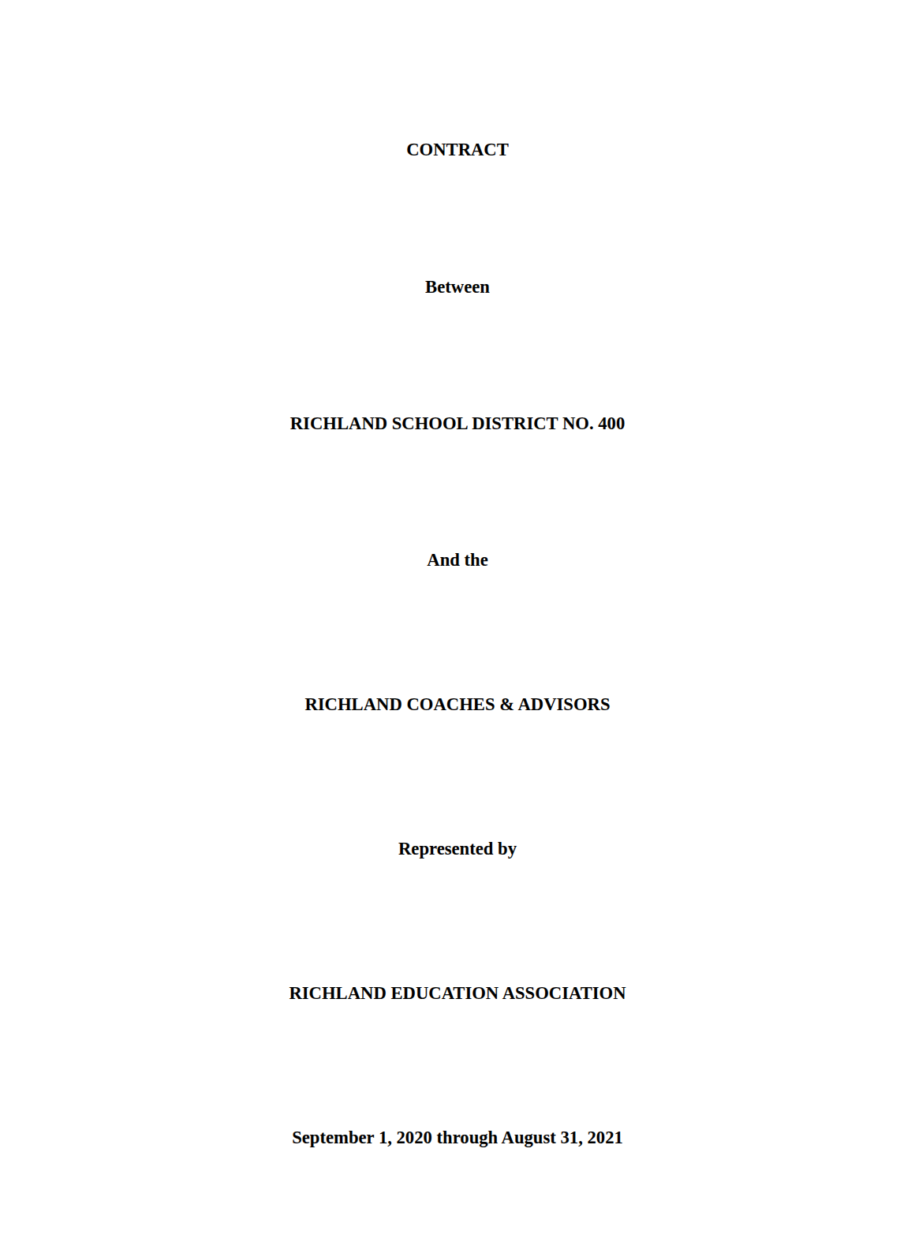CONTRACT
Between
RICHLAND SCHOOL DISTRICT NO. 400
And the
RICHLAND COACHES & ADVISORS
Represented by
RICHLAND EDUCATION ASSOCIATION
September 1, 2020 through August 31, 2021